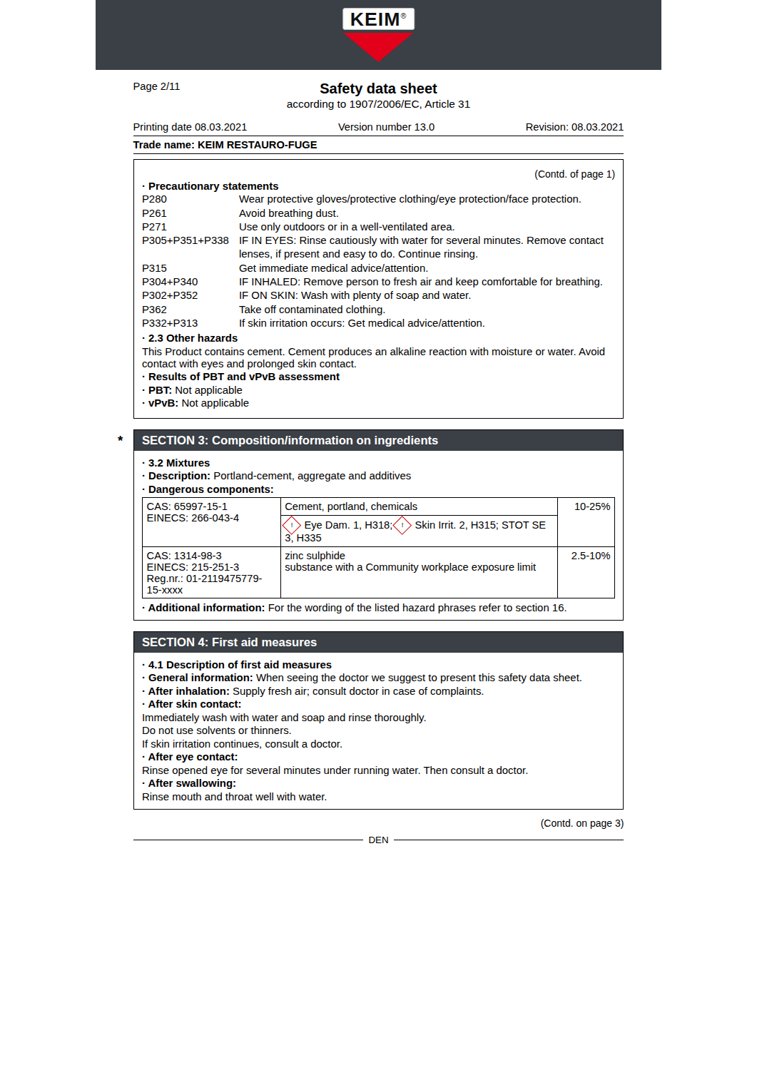KEIM®
Page 2/11
Safety data sheet
according to 1907/2006/EC, Article 31
Printing date 08.03.2021 Version number 13.0 Revision: 08.03.2021
Trade name: KEIM RESTAURO-FUGE
(Contd. of page 1)
Precautionary statements
P280
Wear protective gloves/protective clothing/eye protection/face protection.
P261
Avoid breathing dust.
P271
Use only outdoors or in a well-ventilated area.
P305+P351+P338
IF IN EYES: Rinse cautiously with water for several minutes. Remove contact lenses, if present and easy to do. Continue rinsing.
P315
Get immediate medical advice/attention.
P304+P340
IF INHALED: Remove person to fresh air and keep comfortable for breathing.
P302+P352
IF ON SKIN: Wash with plenty of soap and water.
P362
Take off contaminated clothing.
P332+P313
If skin irritation occurs: Get medical advice/attention.
2.3 Other hazards
This Product contains cement. Cement produces an alkaline reaction with moisture or water. Avoid contact with eyes and prolonged skin contact.
Results of PBT and vPvB assessment
PBT: Not applicable
vPvB: Not applicable
*
SECTION 3: Composition/information on ingredients
3.2 Mixtures
Description: Portland-cement, aggregate and additives
Dangerous components:
| CAS: 65997-15-1 EINECS: 266-043-4 | Cement, portland, chemicals | 10-25% |
| ! Eye Dam. 1, H318; ! Skin Irrit. 2, H315; STOT SE 3, H335 |
| CAS: 1314-98-3 EINECS: 215-251-3 Reg.nr.: 01-2119475779-15-xxxx | zinc sulphide substance with a Community workplace exposure limit | 2.5-10% |
Additional information: For the wording of the listed hazard phrases refer to section 16.
SECTION 4: First aid measures
4.1 Description of first aid measures
General information: When seeing the doctor we suggest to present this safety data sheet.
After inhalation: Supply fresh air; consult doctor in case of complaints.
After skin contact:
Immediately wash with water and soap and rinse thoroughly.
Do not use solvents or thinners.
If skin irritation continues, consult a doctor.
After eye contact:
Rinse opened eye for several minutes under running water. Then consult a doctor.
After swallowing:
Rinse mouth and throat well with water.
(Contd. on page 3)
DEN